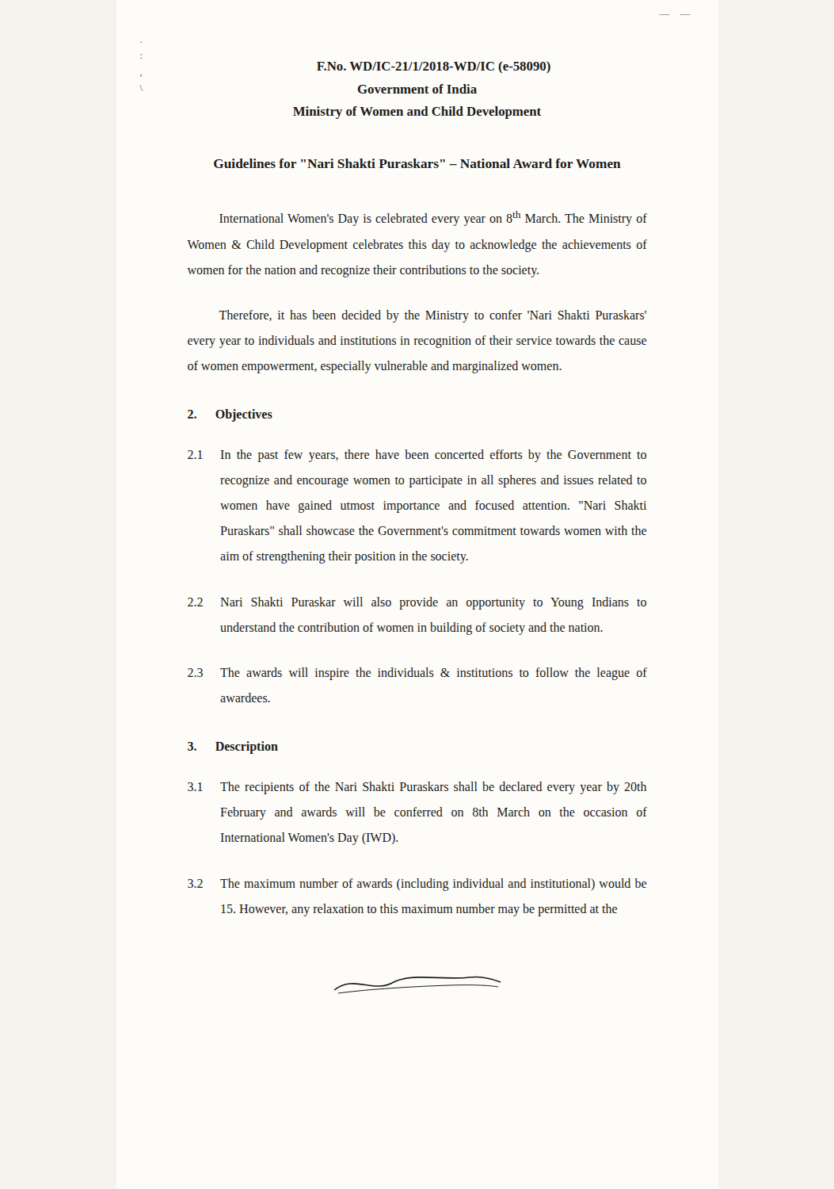— —
.
:
,
\
F.No. WD/IC-21/1/2018-WD/IC (e-58090)
Government of India
Ministry of Women and Child Development
Guidelines for "Nari Shakti Puraskars" – National Award for Women
International Women's Day is celebrated every year on 8th March. The Ministry of Women & Child Development celebrates this day to acknowledge the achievements of women for the nation and recognize their contributions to the society.
Therefore, it has been decided by the Ministry to confer 'Nari Shakti Puraskars' every year to individuals and institutions in recognition of their service towards the cause of women empowerment, especially vulnerable and marginalized women.
2. Objectives
2.1 In the past few years, there have been concerted efforts by the Government to recognize and encourage women to participate in all spheres and issues related to women have gained utmost importance and focused attention. "Nari Shakti Puraskars" shall showcase the Government's commitment towards women with the aim of strengthening their position in the society.
2.2 Nari Shakti Puraskar will also provide an opportunity to Young Indians to understand the contribution of women in building of society and the nation.
2.3 The awards will inspire the individuals & institutions to follow the league of awardees.
3. Description
3.1 The recipients of the Nari Shakti Puraskars shall be declared every year by 20th February and awards will be conferred on 8th March on the occasion of International Women's Day (IWD).
3.2 The maximum number of awards (including individual and institutional) would be 15. However, any relaxation to this maximum number may be permitted at the